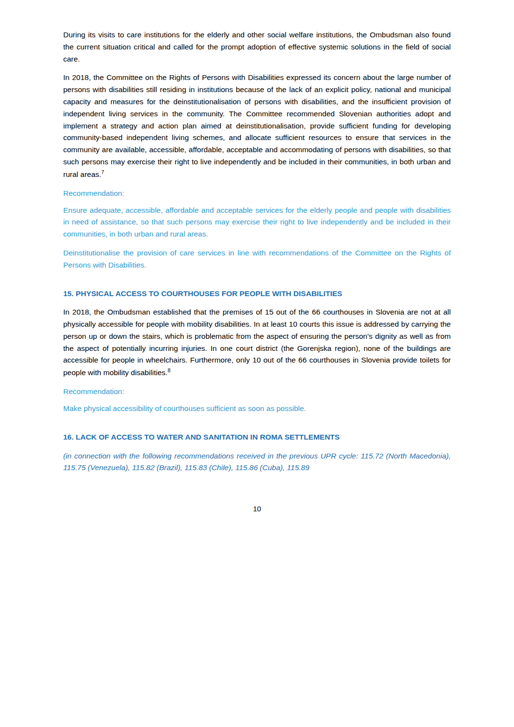During its visits to care institutions for the elderly and other social welfare institutions, the Ombudsman also found the current situation critical and called for the prompt adoption of effective systemic solutions in the field of social care.
In 2018, the Committee on the Rights of Persons with Disabilities expressed its concern about the large number of persons with disabilities still residing in institutions because of the lack of an explicit policy, national and municipal capacity and measures for the deinstitutionalisation of persons with disabilities, and the insufficient provision of independent living services in the community. The Committee recommended Slovenian authorities adopt and implement a strategy and action plan aimed at deinstitutionalisation, provide sufficient funding for developing community-based independent living schemes, and allocate sufficient resources to ensure that services in the community are available, accessible, affordable, acceptable and accommodating of persons with disabilities, so that such persons may exercise their right to live independently and be included in their communities, in both urban and rural areas.7
Recommendation:
Ensure adequate, accessible, affordable and acceptable services for the elderly people and people with disabilities in need of assistance, so that such persons may exercise their right to live independently and be included in their communities, in both urban and rural areas.
Deinstitutionalise the provision of care services in line with recommendations of the Committee on the Rights of Persons with Disabilities.
15. Physical access to courthouses for people with disabilities
In 2018, the Ombudsman established that the premises of 15 out of the 66 courthouses in Slovenia are not at all physically accessible for people with mobility disabilities. In at least 10 courts this issue is addressed by carrying the person up or down the stairs, which is problematic from the aspect of ensuring the person's dignity as well as from the aspect of potentially incurring injuries. In one court district (the Gorenjska region), none of the buildings are accessible for people in wheelchairs. Furthermore, only 10 out of the 66 courthouses in Slovenia provide toilets for people with mobility disabilities.8
Recommendation:
Make physical accessibility of courthouses sufficient as soon as possible.
16. Lack of access to water and sanitation in Roma settlements
(in connection with the following recommendations received in the previous UPR cycle: 115.72 (North Macedonia), 115.75 (Venezuela), 115.82 (Brazil), 115.83 (Chile), 115.86 (Cuba), 115.89
10